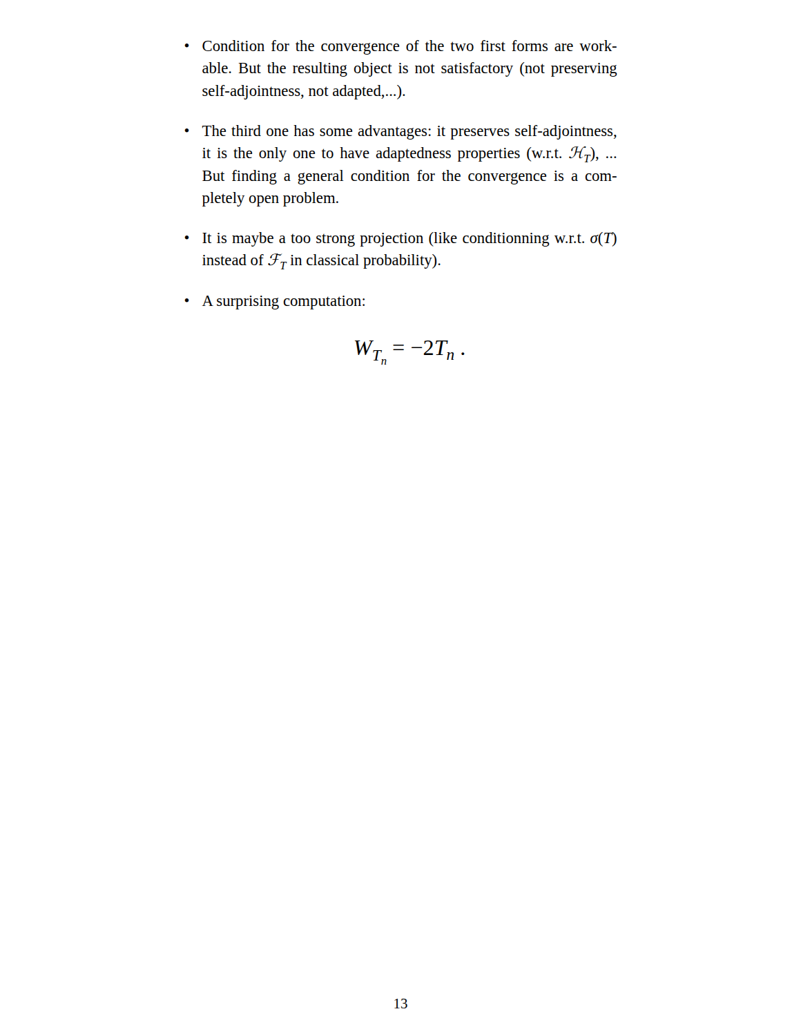Condition for the convergence of the two first forms are workable. But the resulting object is not satisfactory (not preserving self-adjointness, not adapted,...).
The third one has some advantages: it preserves self-adjointness, it is the only one to have adaptedness properties (w.r.t. ℋT), ... But finding a general condition for the convergence is a completely open problem.
It is maybe a too strong projection (like conditionning w.r.t. σ(T) instead of ℱT in classical probability).
A surprising computation:
WTn = −2Tn .
13